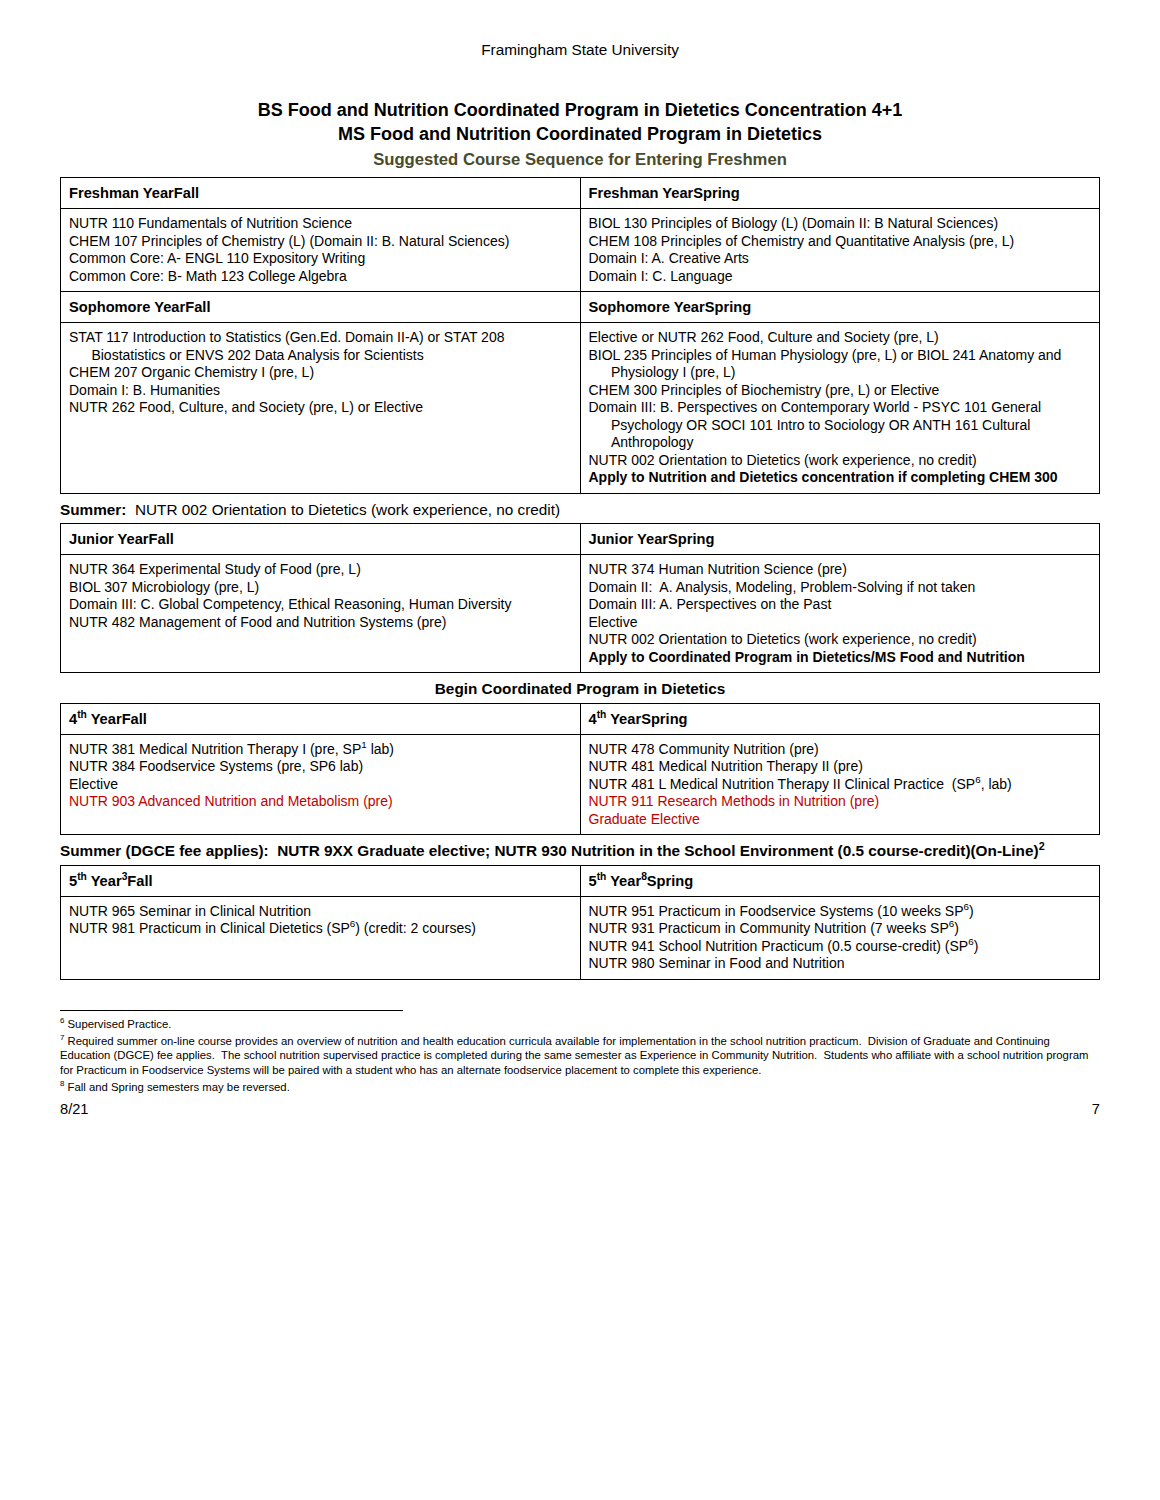Framingham State University
BS Food and Nutrition Coordinated Program in Dietetics Concentration 4+1
MS Food and Nutrition Coordinated Program in Dietetics
Suggested Course Sequence for Entering Freshmen
| Freshman Year Fall | Freshman Year Spring |
| --- | --- |
| NUTR 110 Fundamentals of Nutrition Science CHEM 107 Principles of Chemistry (L) (Domain II: B. Natural Sciences) Common Core: A- ENGL 110 Expository Writing Common Core: B- Math 123 College Algebra | BIOL 130 Principles of Biology (L) (Domain II: B Natural Sciences) CHEM 108 Principles of Chemistry and Quantitative Analysis (pre, L) Domain I: A. Creative Arts Domain I: C. Language |
| Sophomore Year Fall | Sophomore Year Spring |
| STAT 117 Introduction to Statistics (Gen.Ed. Domain II-A) or STAT 208 Biostatistics or ENVS 202 Data Analysis for Scientists CHEM 207 Organic Chemistry I (pre, L) Domain I: B. Humanities NUTR 262 Food, Culture, and Society (pre, L) or Elective | Elective or NUTR 262 Food, Culture and Society (pre, L) BIOL 235 Principles of Human Physiology (pre, L) or BIOL 241 Anatomy and Physiology I (pre, L) CHEM 300 Principles of Biochemistry (pre, L) or Elective Domain III: B. Perspectives on Contemporary World - PSYC 101 General Psychology OR SOCI 101 Intro to Sociology OR ANTH 161 Cultural Anthropology NUTR 002 Orientation to Dietetics (work experience, no credit) Apply to Nutrition and Dietetics concentration if completing CHEM 300 |
Summer: NUTR 002 Orientation to Dietetics (work experience, no credit)
| Junior Year Fall | Junior Year Spring |
| --- | --- |
| NUTR 364 Experimental Study of Food (pre, L) BIOL 307 Microbiology (pre, L) Domain III: C. Global Competency, Ethical Reasoning, Human Diversity NUTR 482 Management of Food and Nutrition Systems (pre) | NUTR 374 Human Nutrition Science (pre) Domain II: A. Analysis, Modeling, Problem-Solving if not taken Domain III: A. Perspectives on the Past Elective NUTR 002 Orientation to Dietetics (work experience, no credit) Apply to Coordinated Program in Dietetics/MS Food and Nutrition |
Begin Coordinated Program in Dietetics
| 4 th Year Fall | 4 th Year Spring |
| --- | --- |
| NUTR 381 Medical Nutrition Therapy I (pre, SP 1 lab) NUTR 384 Foodservice Systems (pre, SP6 lab) Elective NUTR 903 Advanced Nutrition and Metabolism (pre) | NUTR 478 Community Nutrition (pre) NUTR 481 Medical Nutrition Therapy II (pre) NUTR 481 L Medical Nutrition Therapy II Clinical Practice (SP 6 , lab) NUTR 911 Research Methods in Nutrition (pre) Graduate Elective |
Summer (DGCE fee applies): NUTR 9XX Graduate elective; NUTR 930 Nutrition in the School Environment (0.5 course-credit)(On-Line)2
| 5 th Year 3 Fall | 5 th Year 8 Spring |
| --- | --- |
| NUTR 965 Seminar in Clinical Nutrition NUTR 981 Practicum in Clinical Dietetics (SP 6 ) (credit: 2 courses) | NUTR 951 Practicum in Foodservice Systems (10 weeks SP 6 ) NUTR 931 Practicum in Community Nutrition (7 weeks SP 6 ) NUTR 941 School Nutrition Practicum (0.5 course-credit) (SP 6 ) NUTR 980 Seminar in Food and Nutrition |
6 Supervised Practice.
7 Required summer on-line course provides an overview of nutrition and health education curricula available for implementation in the school nutrition practicum. Division of Graduate and Continuing Education (DGCE) fee applies. The school nutrition supervised practice is completed during the same semester as Experience in Community Nutrition. Students who affiliate with a school nutrition program for Practicum in Foodservice Systems will be paired with a student who has an alternate foodservice placement to complete this experience.
8 Fall and Spring semesters may be reversed.
8/21 7